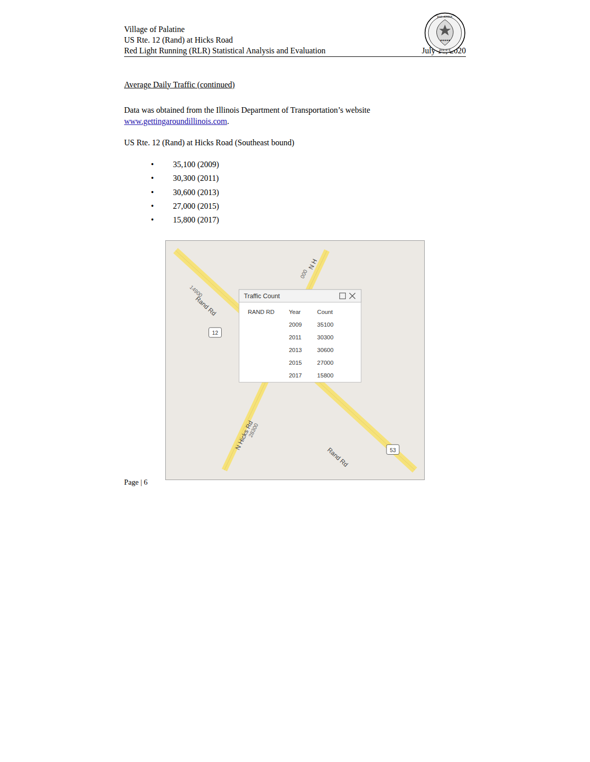PALATINE POLICE ★★★★★
Village of Palatine US Rte. 12 (Rand) at Hicks Road
Red Light Running (RLR) Statistical Analysis and Evaluation July 16, 2020
Average Daily Traffic (continued)
Data was obtained from the Illinois Department of Transportation’s website
www.gettingaroundillinois.com.
US Rte. 12 (Rand) at Hicks Road (Southeast bound)
35,100 (2009)
30,300 (2011)
30,600 (2013)
27,000 (2015)
15,800 (2017)
12 53 Rand Rd 14900 Rand Rd N H 000 N Hicks Rd 28300 Traffic Count RAND RD Year Count 2009 35100 2011 30300 2013 30600 2015 27000 2017 15800
Page | 6